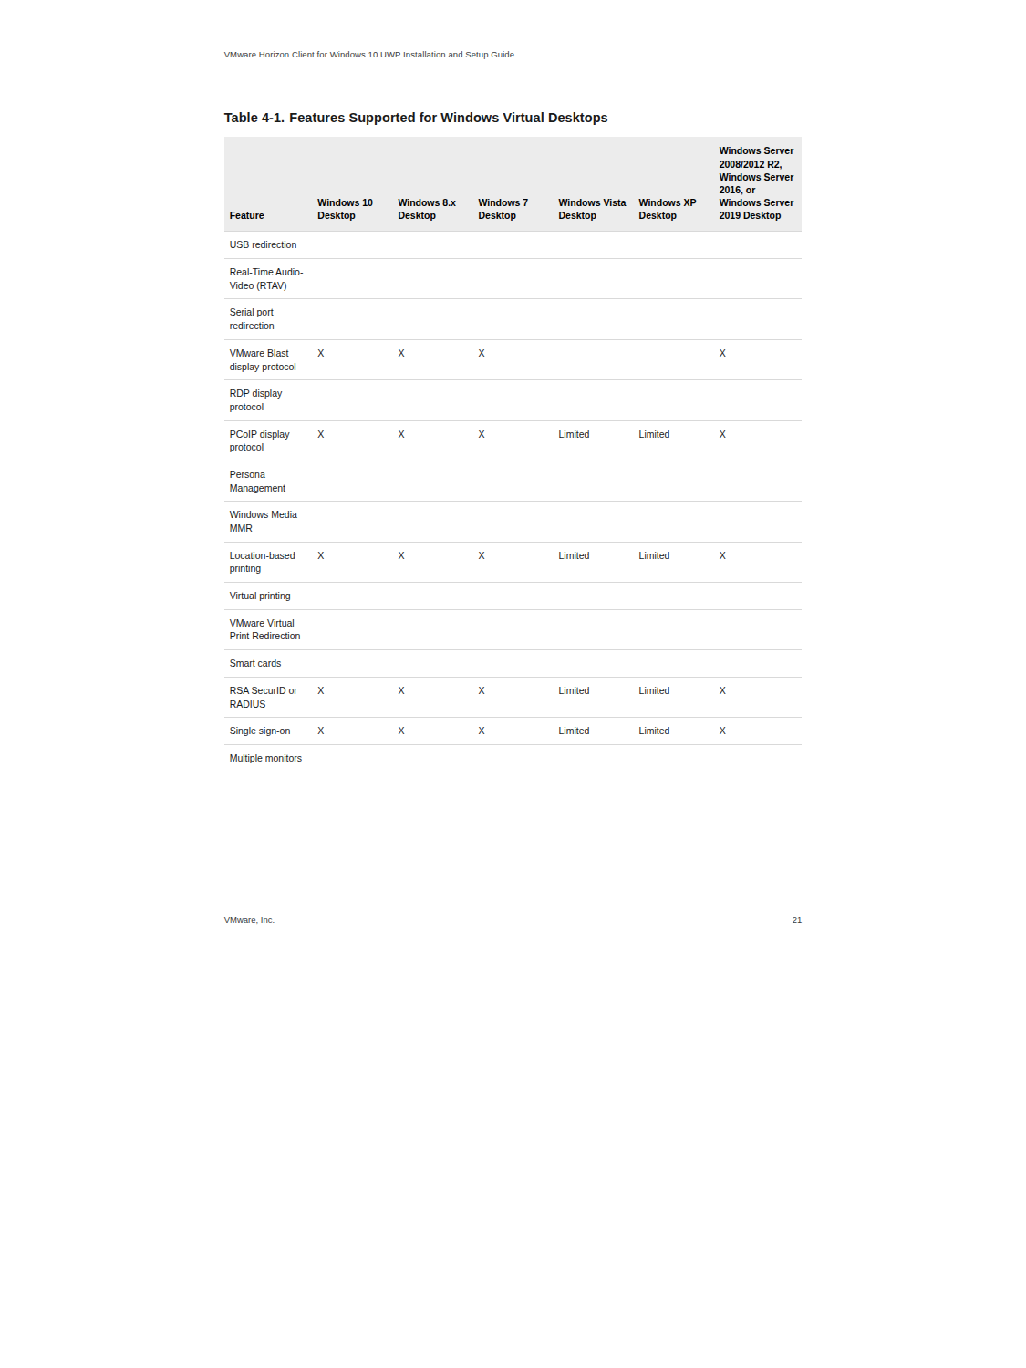VMware Horizon Client for Windows 10 UWP Installation and Setup Guide
Table 4‑1. Features Supported for Windows Virtual Desktops
| Feature | Windows 10 Desktop | Windows 8.x Desktop | Windows 7 Desktop | Windows Vista Desktop | Windows XP Desktop | Windows Server 2008/2012 R2, Windows Server 2016, or Windows Server 2019 Desktop |
| --- | --- | --- | --- | --- | --- | --- |
| USB redirection | | | | | | |
| Real-Time Audio-Video (RTAV) | | | | | | |
| Serial port redirection | | | | | | |
| VMware Blast display protocol | X | X | X | | | X |
| RDP display protocol | | | | | | |
| PCoIP display protocol | X | X | X | Limited | Limited | X |
| Persona Management | | | | | | |
| Windows Media MMR | | | | | | |
| Location-based printing | X | X | X | Limited | Limited | X |
| Virtual printing | | | | | | |
| VMware Virtual Print Redirection | | | | | | |
| Smart cards | | | | | | |
| RSA SecurID or RADIUS | X | X | X | Limited | Limited | X |
| Single sign-on | X | X | X | Limited | Limited | X |
| Multiple monitors | | | | | | |
VMware, Inc. 21